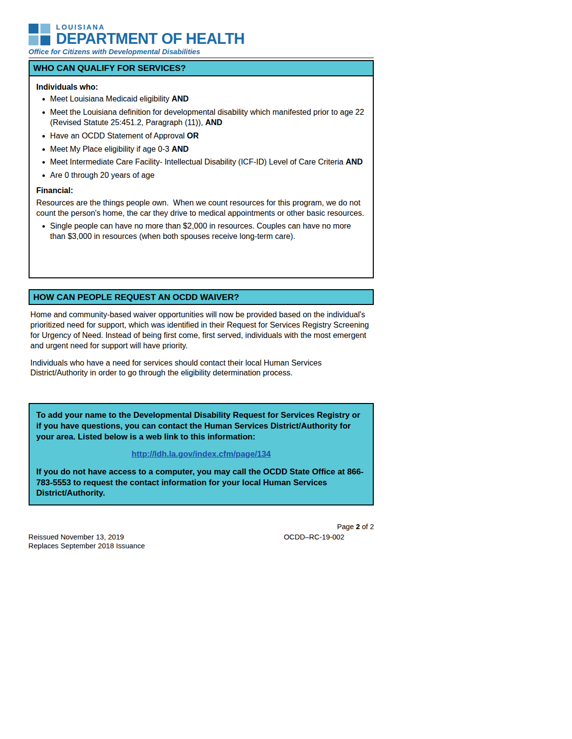LOUISIANA DEPARTMENT OF HEALTH
Office for Citizens with Developmental Disabilities
WHO CAN QUALIFY FOR SERVICES?
Individuals who:
Meet Louisiana Medicaid eligibility AND
Meet the Louisiana definition for developmental disability which manifested prior to age 22 (Revised Statute 25:451.2, Paragraph (11)), AND
Have an OCDD Statement of Approval OR
Meet My Place eligibility if age 0-3 AND
Meet Intermediate Care Facility- Intellectual Disability (ICF-ID) Level of Care Criteria AND
Are 0 through 20 years of age
Financial:
Resources are the things people own. When we count resources for this program, we do not count the person's home, the car they drive to medical appointments or other basic resources.
Single people can have no more than $2,000 in resources. Couples can have no more than $3,000 in resources (when both spouses receive long-term care).
HOW CAN PEOPLE REQUEST AN OCDD WAIVER?
Home and community-based waiver opportunities will now be provided based on the individual's prioritized need for support, which was identified in their Request for Services Registry Screening for Urgency of Need. Instead of being first come, first served, individuals with the most emergent and urgent need for support will have priority.
Individuals who have a need for services should contact their local Human Services District/Authority in order to go through the eligibility determination process.
To add your name to the Developmental Disability Request for Services Registry or if you have questions, you can contact the Human Services District/Authority for your area. Listed below is a web link to this information:
http://ldh.la.gov/index.cfm/page/134
If you do not have access to a computer, you may call the OCDD State Office at 866-783-5553 to request the contact information for your local Human Services District/Authority.
Page 2 of 2
Reissued November 13, 2019
Replaces September 2018 Issuance
OCDD–RC-19-002